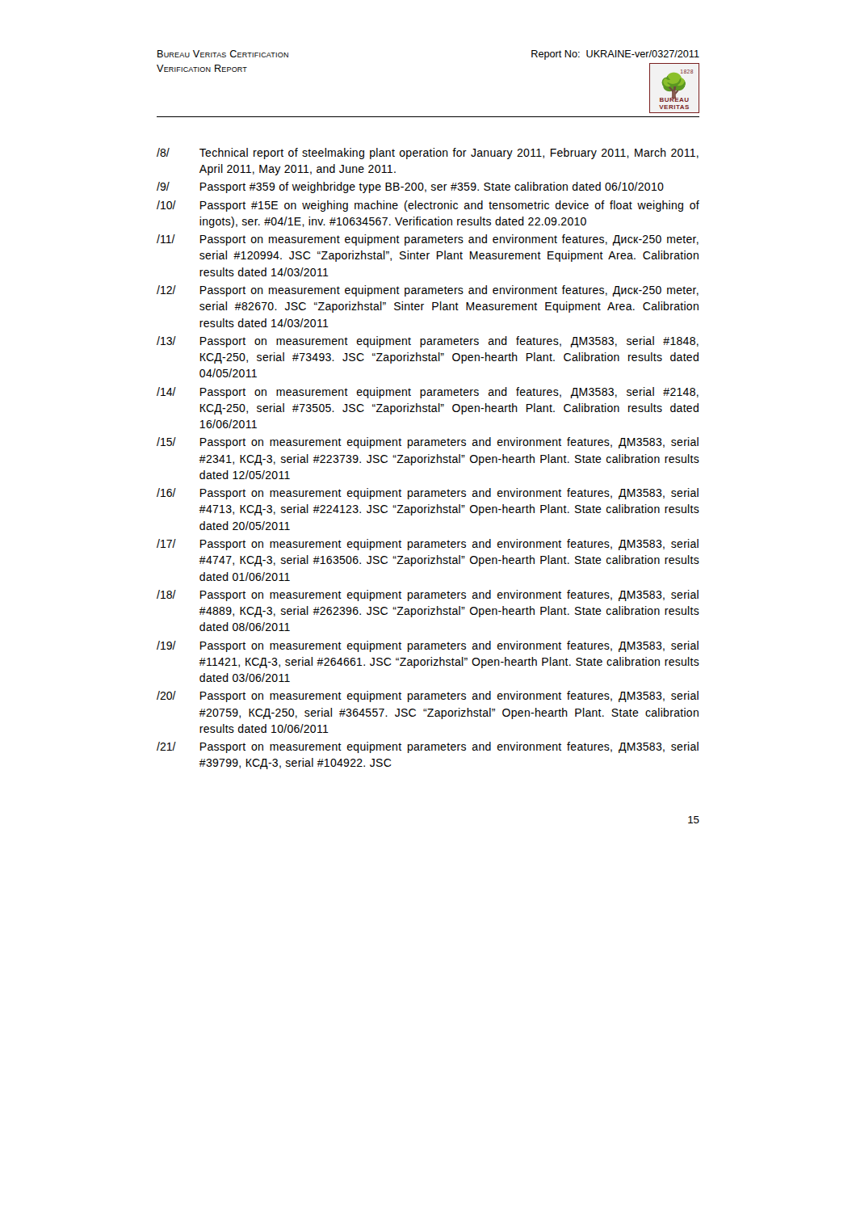Bureau Veritas Certification
Report No: UKRAINE-ver/0327/2011
Verification Report
1828 🌳 BUREAU
VERITAS
/8/
Technical report of steelmaking plant operation for January 2011, February 2011, March 2011, April 2011, May 2011, and June 2011.
/9/
Passport #359 of weighbridge type BB-200, ser #359. State calibration dated 06/10/2010
/10/
Passport #15E on weighing machine (electronic and tensometric device of float weighing of ingots), ser. #04/1E, inv. #10634567. Verification results dated 22.09.2010
/11/
Passport on measurement equipment parameters and environment features, Диск-250 meter, serial #120994. JSC “Zaporizhstal”, Sinter Plant Measurement Equipment Area. Calibration results dated 14/03/2011
/12/
Passport on measurement equipment parameters and environment features, Диск-250 meter, serial #82670. JSC “Zaporizhstal” Sinter Plant Measurement Equipment Area. Calibration results dated 14/03/2011
/13/
Passport on measurement equipment parameters and features, ДМ3583, serial #1848, КСД-250, serial #73493. JSC “Zaporizhstal” Open-hearth Plant. Calibration results dated 04/05/2011
/14/
Passport on measurement equipment parameters and features, ДМ3583, serial #2148, КСД-250, serial #73505. JSC “Zaporizhstal” Open-hearth Plant. Calibration results dated 16/06/2011
/15/
Passport on measurement equipment parameters and environment features, ДМ3583, serial #2341, КСД-3, serial #223739. JSC “Zaporizhstal” Open-hearth Plant. State calibration results dated 12/05/2011
/16/
Passport on measurement equipment parameters and environment features, ДМ3583, serial #4713, КСД-3, serial #224123. JSC “Zaporizhstal” Open-hearth Plant. State calibration results dated 20/05/2011
/17/
Passport on measurement equipment parameters and environment features, ДМ3583, serial #4747, КСД-3, serial #163506. JSC “Zaporizhstal” Open-hearth Plant. State calibration results dated 01/06/2011
/18/
Passport on measurement equipment parameters and environment features, ДМ3583, serial #4889, КСД-3, serial #262396. JSC “Zaporizhstal” Open-hearth Plant. State calibration results dated 08/06/2011
/19/
Passport on measurement equipment parameters and environment features, ДМ3583, serial #11421, КСД-3, serial #264661. JSC “Zaporizhstal” Open-hearth Plant. State calibration results dated 03/06/2011
/20/
Passport on measurement equipment parameters and environment features, ДМ3583, serial #20759, КСД-250, serial #364557. JSC “Zaporizhstal” Open-hearth Plant. State calibration results dated 10/06/2011
/21/
Passport on measurement equipment parameters and environment features, ДМ3583, serial #39799, КСД-3, serial #104922. JSC
15